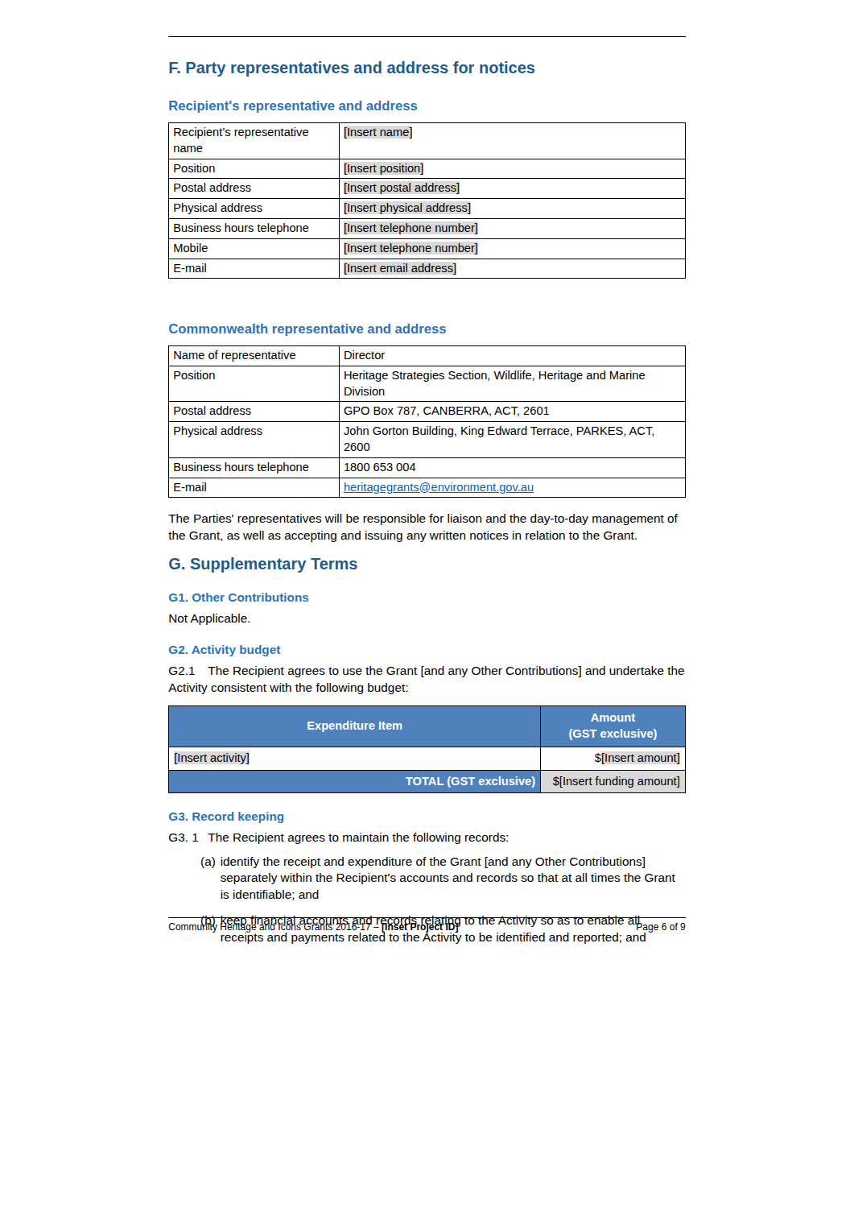F. Party representatives and address for notices
Recipient's representative and address
| Recipient’s representative name | [Insert name] |
| Position | [Insert position] |
| Postal address | [Insert postal address] |
| Physical address | [Insert physical address] |
| Business hours telephone | [Insert telephone number] |
| Mobile | [Insert telephone number] |
| E-mail | [Insert email address] |
Commonwealth representative and address
| Name of representative | Director |
| Position | Heritage Strategies Section, Wildlife, Heritage and Marine Division |
| Postal address | GPO Box 787, CANBERRA, ACT, 2601 |
| Physical address | John Gorton Building, King Edward Terrace, PARKES, ACT, 2600 |
| Business hours telephone | 1800 653 004 |
| E-mail | heritagegrants@environment.gov.au |
The Parties' representatives will be responsible for liaison and the day-to-day management of the Grant, as well as accepting and issuing any written notices in relation to the Grant.
G. Supplementary Terms
G1. Other Contributions
Not Applicable.
G2. Activity budget
G2.1 The Recipient agrees to use the Grant [and any Other Contributions] and undertake the Activity consistent with the following budget:
| Expenditure Item | Amount (GST exclusive) |
| --- | --- |
| [Insert activity] | $ [Insert amount] |
| TOTAL (GST exclusive) | $[Insert funding amount] |
G3. Record keeping
G3. 1 The Recipient agrees to maintain the following records:
(a) identify the receipt and expenditure of the Grant [and any Other Contributions] separately within the Recipient's accounts and records so that at all times the Grant is identifiable; and
(b) keep financial accounts and records relating to the Activity so as to enable all receipts and payments related to the Activity to be identified and reported; and
Community Heritage and Icons Grants 2016-17 – [Inset Project ID]
Page 6 of 9